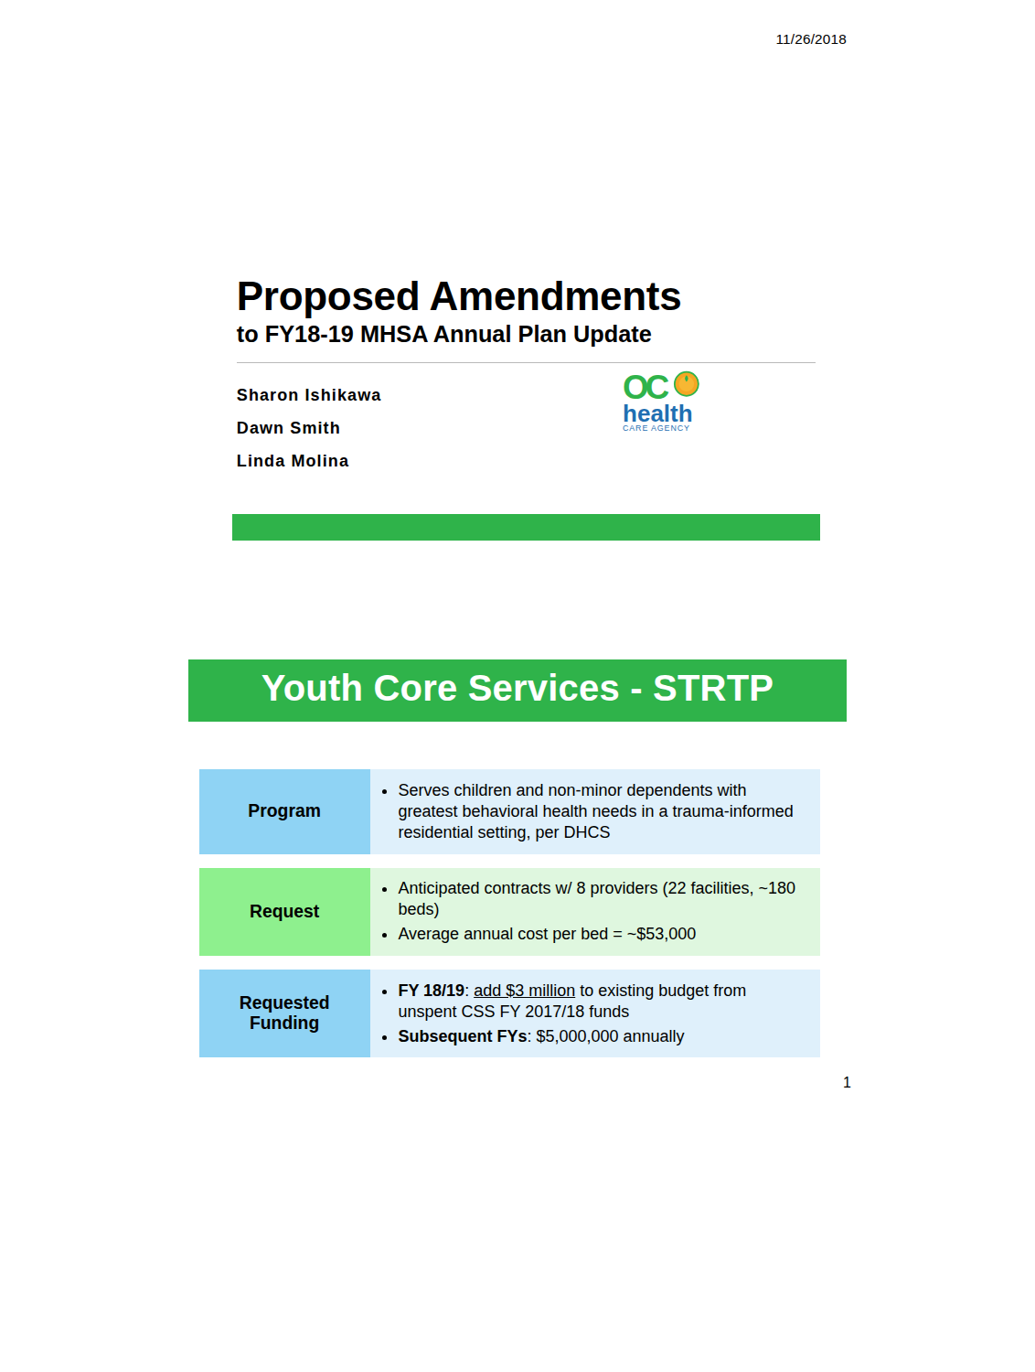11/26/2018
Proposed Amendments
to FY18-19 MHSA Annual Plan Update
Sharon Ishikawa
Dawn Smith
Linda Molina
O C health CARE AGENCY
Youth Core Services - STRTP
Program
Serves children and non-minor dependents with greatest behavioral health needs in a trauma-informed residential setting, per DHCS
Request
Anticipated contracts w/ 8 providers (22 facilities, ~180 beds)
Average annual cost per bed = ~$53,000
Requested Funding
FY 18/19: add $3 million to existing budget from unspent CSS FY 2017/18 funds
Subsequent FYs: $5,000,000 annually
1